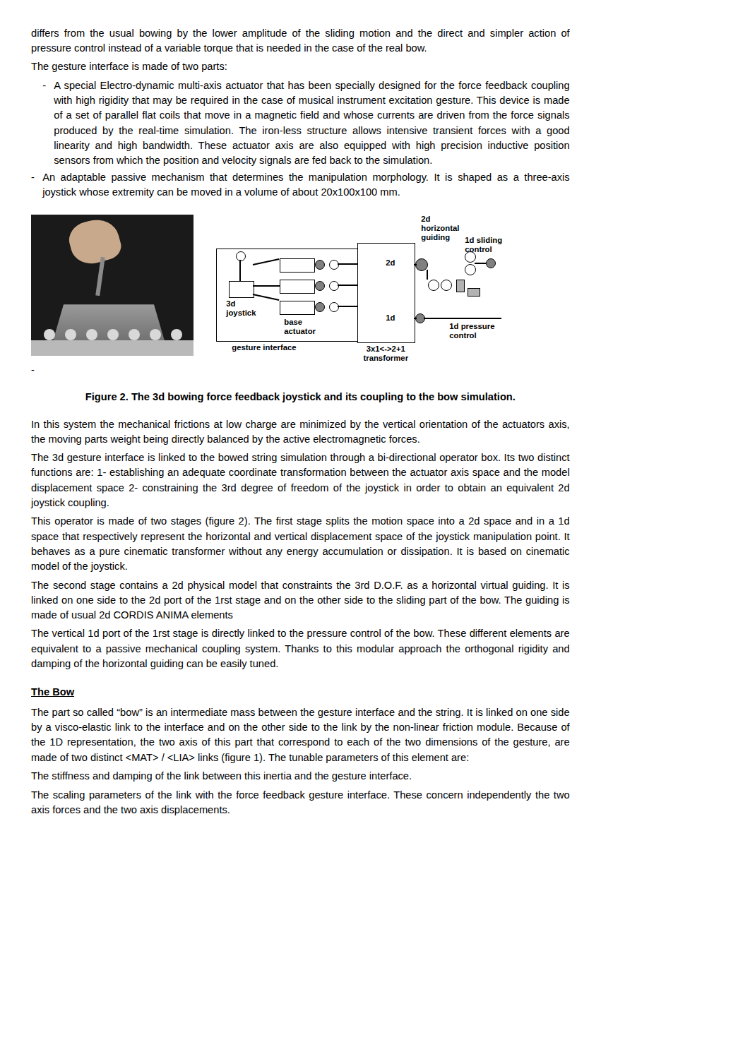differs from the usual bowing by the lower amplitude of the sliding motion and the direct and simpler action of pressure control instead of a variable torque that is needed in the case of the real bow.
The gesture interface is made of two parts:
A special Electro-dynamic multi-axis actuator that has been specially designed for the force feedback coupling with high rigidity that may be required in the case of musical instrument excitation gesture. This device is made of a set of parallel flat coils that move in a magnetic field and whose currents are driven from the force signals produced by the real-time simulation. The iron-less structure allows intensive transient forces with a good linearity and high bandwidth. These actuator axis are also equipped with high precision inductive position sensors from which the position and velocity signals are fed back to the simulation.
An adaptable passive mechanism that determines the manipulation morphology. It is shaped as a three-axis joystick whose extremity can be moved in a volume of about 20x100x100 mm.
gesture interface
3d
joystick
base
actuator
3x1<->2+1
transformer
2d
1d
2d
horizontal
guiding
1d sliding
control
1d pressure
control
-
Figure 2. The 3d bowing force feedback joystick and its coupling to the bow simulation.
In this system the mechanical frictions at low charge are minimized by the vertical orientation of the actuators axis, the moving parts weight being directly balanced by the active electromagnetic forces.
The 3d gesture interface is linked to the bowed string simulation through a bi-directional operator box. Its two distinct functions are: 1- establishing an adequate coordinate transformation between the actuator axis space and the model displacement space 2- constraining the 3rd degree of freedom of the joystick in order to obtain an equivalent 2d joystick coupling.
This operator is made of two stages (figure 2). The first stage splits the motion space into a 2d space and in a 1d space that respectively represent the horizontal and vertical displacement space of the joystick manipulation point. It behaves as a pure cinematic transformer without any energy accumulation or dissipation. It is based on cinematic model of the joystick.
The second stage contains a 2d physical model that constraints the 3rd D.O.F. as a horizontal virtual guiding. It is linked on one side to the 2d port of the 1rst stage and on the other side to the sliding part of the bow. The guiding is made of usual 2d CORDIS ANIMA elements
The vertical 1d port of the 1rst stage is directly linked to the pressure control of the bow. These different elements are equivalent to a passive mechanical coupling system. Thanks to this modular approach the orthogonal rigidity and damping of the horizontal guiding can be easily tuned.
The Bow
The part so called “bow” is an intermediate mass between the gesture interface and the string. It is linked on one side by a visco-elastic link to the interface and on the other side to the link by the non-linear friction module. Because of the 1D representation, the two axis of this part that correspond to each of the two dimensions of the gesture, are made of two distinct <MAT> / <LIA> links (figure 1). The tunable parameters of this element are:
The stiffness and damping of the link between this inertia and the gesture interface.
The scaling parameters of the link with the force feedback gesture interface. These concern independently the two axis forces and the two axis displacements.